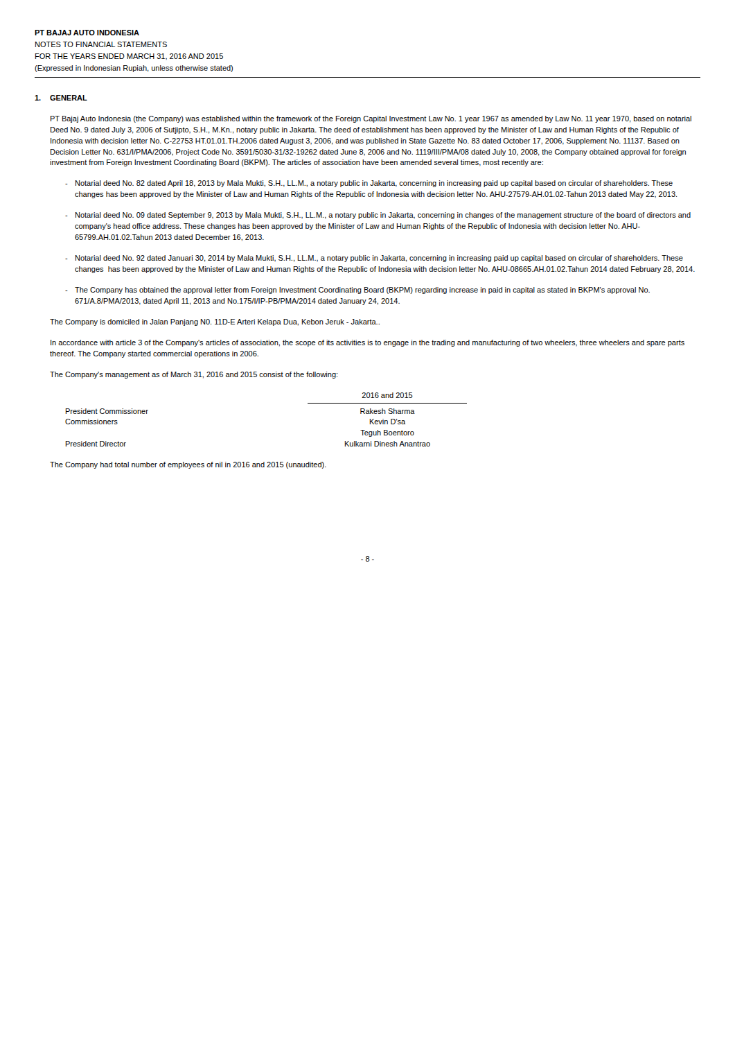PT BAJAJ AUTO INDONESIA
NOTES TO FINANCIAL STATEMENTS
FOR THE YEARS ENDED MARCH 31, 2016 AND 2015
(Expressed in Indonesian Rupiah, unless otherwise stated)
1. GENERAL
PT Bajaj Auto Indonesia (the Company) was established within the framework of the Foreign Capital Investment Law No. 1 year 1967 as amended by Law No. 11 year 1970, based on notarial Deed No. 9 dated July 3, 2006 of Sutjipto, S.H., M.Kn., notary public in Jakarta. The deed of establishment has been approved by the Minister of Law and Human Rights of the Republic of Indonesia with decision letter No. C-22753 HT.01.01.TH.2006 dated August 3, 2006, and was published in State Gazette No. 83 dated October 17, 2006, Supplement No. 11137. Based on Decision Letter No. 631/I/PMA/2006, Project Code No. 3591/5030-31/32-19262 dated June 8, 2006 and No. 1119/III/PMA/08 dated July 10, 2008, the Company obtained approval for foreign investment from Foreign Investment Coordinating Board (BKPM). The articles of association have been amended several times, most recently are:
Notarial deed No. 82 dated April 18, 2013 by Mala Mukti, S.H., LL.M., a notary public in Jakarta, concerning in increasing paid up capital based on circular of shareholders. These changes has been approved by the Minister of Law and Human Rights of the Republic of Indonesia with decision letter No. AHU-27579-AH.01.02-Tahun 2013 dated May 22, 2013.
Notarial deed No. 09 dated September 9, 2013 by Mala Mukti, S.H., LL.M., a notary public in Jakarta, concerning in changes of the management structure of the board of directors and company's head office address. These changes has been approved by the Minister of Law and Human Rights of the Republic of Indonesia with decision letter No. AHU-65799.AH.01.02.Tahun 2013 dated December 16, 2013.
Notarial deed No. 92 dated Januari 30, 2014 by Mala Mukti, S.H., LL.M., a notary public in Jakarta, concerning in increasing paid up capital based on circular of shareholders. These changes has been approved by the Minister of Law and Human Rights of the Republic of Indonesia with decision letter No. AHU-08665.AH.01.02.Tahun 2014 dated February 28, 2014.
The Company has obtained the approval letter from Foreign Investment Coordinating Board (BKPM) regarding increase in paid in capital as stated in BKPM's approval No. 671/A.8/PMA/2013, dated April 11, 2013 and No.175/I/IP-PB/PMA/2014 dated January 24, 2014.
The Company is domiciled in Jalan Panjang N0. 11D-E Arteri Kelapa Dua, Kebon Jeruk - Jakarta..
In accordance with article 3 of the Company's articles of association, the scope of its activities is to engage in the trading and manufacturing of two wheelers, three wheelers and spare parts thereof. The Company started commercial operations in 2006.
The Company's management as of March 31, 2016 and 2015 consist of the following:
| | 2016 and 2015 |
| President Commissioner | Rakesh Sharma |
| Commissioners | Kevin D'sa |
| | Teguh Boentoro |
| President Director | Kulkarni Dinesh Anantrao |
The Company had total number of employees of nil in 2016 and 2015 (unaudited).
- 8 -